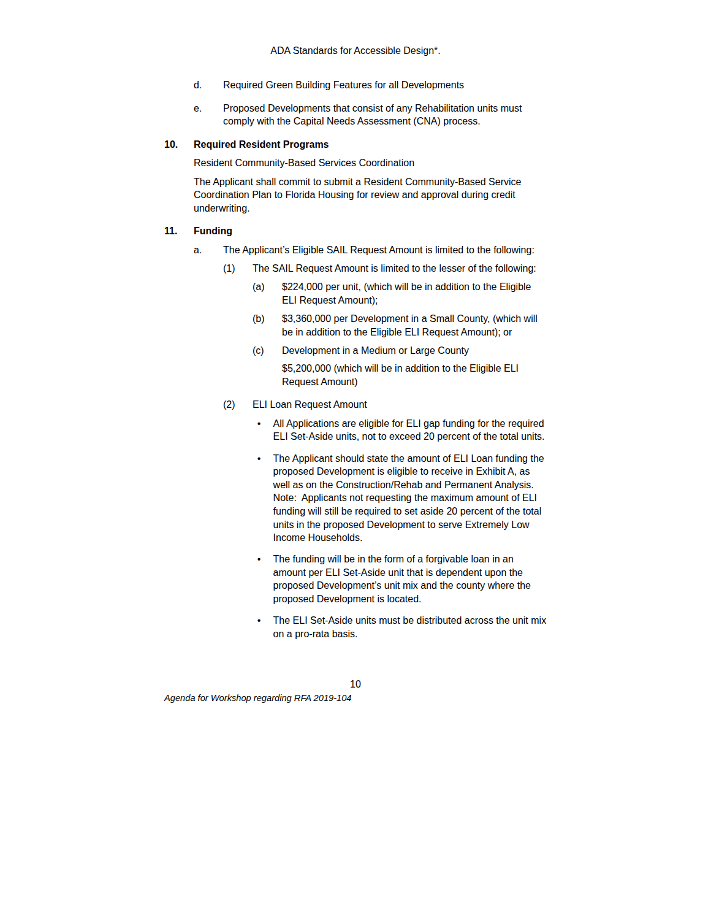ADA Standards for Accessible Design*.
d.
Required Green Building Features for all Developments
e.
Proposed Developments that consist of any Rehabilitation units must comply with the Capital Needs Assessment (CNA) process.
10.
Required Resident Programs
Resident Community-Based Services Coordination
The Applicant shall commit to submit a Resident Community-Based Service Coordination Plan to Florida Housing for review and approval during credit underwriting.
11.
Funding
a.
The Applicant’s Eligible SAIL Request Amount is limited to the following:
(1)
The SAIL Request Amount is limited to the lesser of the following:
(a)
$224,000 per unit, (which will be in addition to the Eligible ELI Request Amount);
(b)
$3,360,000 per Development in a Small County, (which will be in addition to the Eligible ELI Request Amount); or
(c)
Development in a Medium or Large County
$5,200,000 (which will be in addition to the Eligible ELI Request Amount)
(2)
ELI Loan Request Amount
All Applications are eligible for ELI gap funding for the required ELI Set-Aside units, not to exceed 20 percent of the total units.
The Applicant should state the amount of ELI Loan funding the proposed Development is eligible to receive in Exhibit A, as well as on the Construction/Rehab and Permanent Analysis. Note: Applicants not requesting the maximum amount of ELI funding will still be required to set aside 20 percent of the total units in the proposed Development to serve Extremely Low Income Households.
The funding will be in the form of a forgivable loan in an amount per ELI Set-Aside unit that is dependent upon the proposed Development’s unit mix and the county where the proposed Development is located.
The ELI Set-Aside units must be distributed across the unit mix on a pro-rata basis.
10
Agenda for Workshop regarding RFA 2019-104